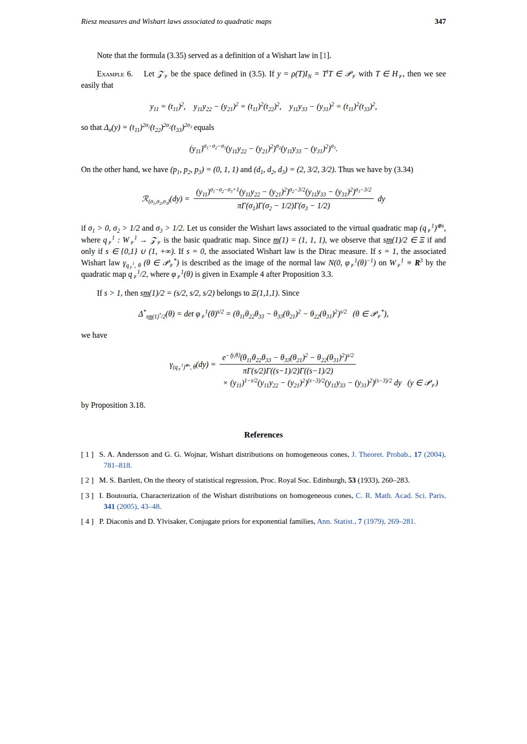Riesz measures and Wishart laws associated to quadratic maps 347
Note that the formula (3.35) served as a definition of a Wishart law in [1].
Example 6. Let 𝒵𝒱 be the space defined in (3.5). If y = ρ(T)IN = TtT ∈ 𝒫𝒱 with T ∈ H𝒱, then we see easily that
y11 = (t11)2, y11y22 − (y21)2 = (t11)2(t22)2, y11y33 − (y31)2 = (t11)2(t33)2,
so that Δσ(y) = (t11)2σ1(t22)2σ2(t33)2σ3 equals
(y11)σ1−σ2−σ3(y11y22 − (y21)2)σ2(y11y33 − (y31)2)σ3.
On the other hand, we have (p1, p2, p3) = (0, 1, 1) and (d1, d2, d3) = (2, 3/2, 3/2). Thus we have by (3.34)
ℛ(σ1,σ2,σ3)(dy) = (y11)σ1−σ2−σ3+1(y11y22 − (y21)2)σ2−3/2(y11y33 − (y31)2)σ3−3/2 πΓ(σ1)Γ(σ2 − 1/2)Γ(σ3 − 1/2) dy
if σ1 > 0, σ2 > 1/2 and σ3 > 1/2. Let us consider the Wishart laws associated to the virtual quadratic map (q𝒱1)⊕s, where q𝒱1 : W𝒱1 → 𝒵𝒱 is the basic quadratic map. Since m(1) = (1, 1, 1), we observe that sm(1)/2 ∈ Ξ if and only if s ∈ {0,1} ∪ (1, +∞). If s = 0, the associated Wishart law is the Dirac measure. If s = 1, the associated Wishart law γq𝒱1, θ (θ ∈ 𝒫𝒱*) is described as the image of the normal law N(0, φ𝒱1(θ)−1) on W𝒱1 ≡ R3 by the quadratic map q𝒱1/2, where φ𝒱1(θ) is given in Example 4 after Proposition 3.3.
If s > 1, then sm(1)/2 = (s/2, s/2, s/2) belongs to Ξ(1,1,1). Since
Δ*sm(1)*/2(θ) = det φ𝒱1(θ)s/2 = (θ11θ22θ33 − θ33(θ21)2 − θ22(θ31)2)s/2 (θ ∈ 𝒫𝒱*),
we have
γ(q𝒱1)⊕s, θ(dy) = e−⟨y,θ⟩(θ11θ22θ33 − θ33(θ21)2 − θ22(θ31)2)s/2 πΓ(s/2)Γ((s−1)/2)Γ((s−1)/2)
× (y11)1−s/2(y11y22 − (y21)2)(s−3)/2(y11y33 − (y31)2)(s−3)/2 dy (y ∈ 𝒫𝒱)
by Proposition 3.18.
References
[ 1 ] S. A. Andersson and G. G. Wojnar, Wishart distributions on homogeneous cones, J. Theoret. Probab., 17 (2004), 781–818.
[ 2 ] M. S. Bartlett, On the theory of statistical regression, Proc. Royal Soc. Edinburgh, 53 (1933), 260–283.
[ 3 ] I. Boutouria, Characterization of the Wishart distributions on homogeneous cones, C. R. Math. Acad. Sci. Paris, 341 (2005), 43–48.
[ 4 ] P. Diaconis and D. Ylvisaker, Conjugate priors for exponential families, Ann. Statist., 7 (1979), 269–281.